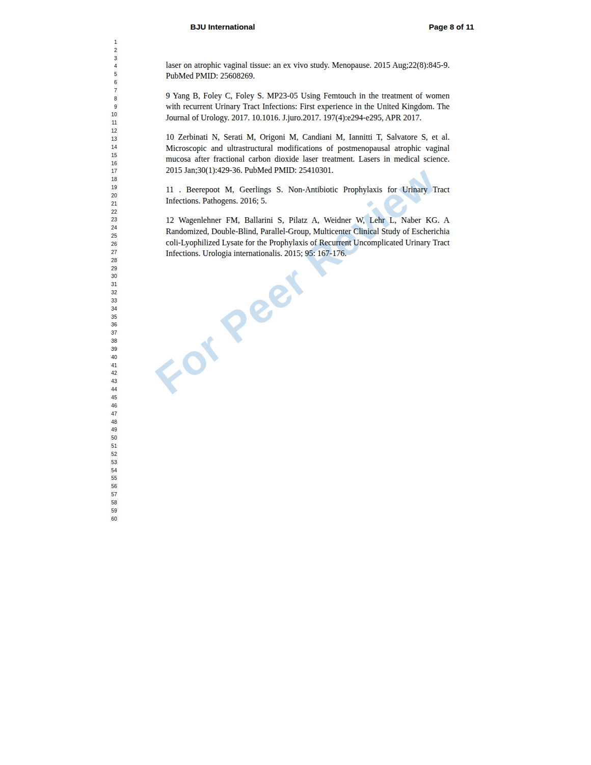BJU International Page 8 of 11
1
2
3
4
5
6
7
8
9
10
11
12
13
14
15
16
17
18
19
20
21
22
23
24
25
26
27
28
29
30
31
32
33
34
35
36
37
38
39
40
41
42
43
44
45
46
47
48
49
50
51
52
53
54
55
56
57
58
59
60
For Peer Review
laser on atrophic vaginal tissue: an ex vivo study. Menopause. 2015 Aug;22(8):845-9. PubMed PMID: 25608269.
9 Yang B, Foley C, Foley S. MP23-05 Using Femtouch in the treatment of women with recurrent Urinary Tract Infections: First experience in the United Kingdom. The Journal of Urology. 2017. 10.1016. J.juro.2017. 197(4):e294-e295, APR 2017.
10 Zerbinati N, Serati M, Origoni M, Candiani M, Iannitti T, Salvatore S, et al. Microscopic and ultrastructural modifications of postmenopausal atrophic vaginal mucosa after fractional carbon dioxide laser treatment. Lasers in medical science. 2015 Jan;30(1):429-36. PubMed PMID: 25410301.
11 . Beerepoot M, Geerlings S. Non-Antibiotic Prophylaxis for Urinary Tract Infections. Pathogens. 2016; 5.
12 Wagenlehner FM, Ballarini S, Pilatz A, Weidner W, Lehr L, Naber KG. A Randomized, Double-Blind, Parallel-Group, Multicenter Clinical Study of Escherichia coli-Lyophilized Lysate for the Prophylaxis of Recurrent Uncomplicated Urinary Tract Infections. Urologia internationalis. 2015; 95: 167-176.